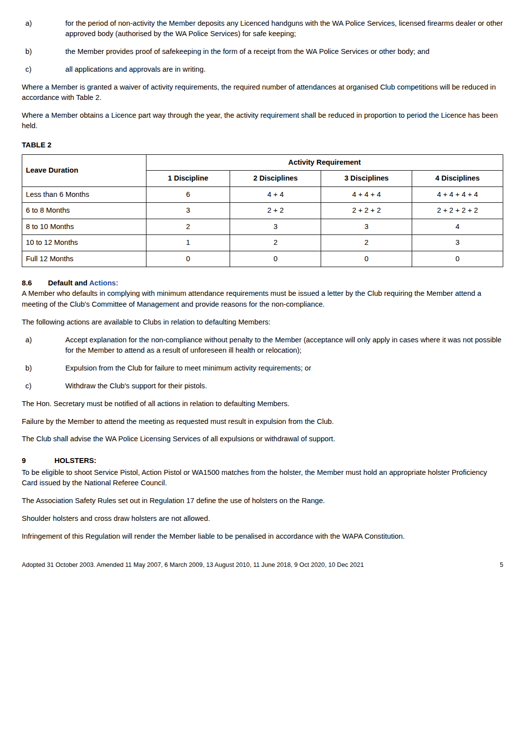a)
for the period of non-activity the Member deposits any Licenced handguns with the WA Police Services, licensed firearms dealer or other approved body (authorised by the WA Police Services) for safe keeping;
b)
the Member provides proof of safekeeping in the form of a receipt from the WA Police Services or other body; and
c)
all applications and approvals are in writing.
Where a Member is granted a waiver of activity requirements, the required number of attendances at organised Club competitions will be reduced in accordance with Table 2.
Where a Member obtains a Licence part way through the year, the activity requirement shall be reduced in proportion to period the Licence has been held.
TABLE 2
| Leave Duration | Activity Requirement |
| --- | --- |
| 1 Discipline | 2 Disciplines | 3 Disciplines | 4 Disciplines |
| Less than 6 Months | 6 | 4 + 4 | 4 + 4 + 4 | 4 + 4 + 4 + 4 |
| 6 to 8 Months | 3 | 2 + 2 | 2 + 2 + 2 | 2 + 2 + 2 + 2 |
| 8 to 10 Months | 2 | 3 | 3 | 4 |
| 10 to 12 Months | 1 | 2 | 2 | 3 |
| Full 12 Months | 0 | 0 | 0 | 0 |
8.6 Default and Actions:
A Member who defaults in complying with minimum attendance requirements must be issued a letter by the Club requiring the Member attend a meeting of the Club's Committee of Management and provide reasons for the non-compliance.
The following actions are available to Clubs in relation to defaulting Members:
a)
Accept explanation for the non-compliance without penalty to the Member (acceptance will only apply in cases where it was not possible for the Member to attend as a result of unforeseen ill health or relocation);
b)
Expulsion from the Club for failure to meet minimum activity requirements; or
c)
Withdraw the Club's support for their pistols.
The Hon. Secretary must be notified of all actions in relation to defaulting Members.
Failure by the Member to attend the meeting as requested must result in expulsion from the Club.
The Club shall advise the WA Police Licensing Services of all expulsions or withdrawal of support.
9 HOLSTERS:
To be eligible to shoot Service Pistol, Action Pistol or WA1500 matches from the holster, the Member must hold an appropriate holster Proficiency Card issued by the National Referee Council.
The Association Safety Rules set out in Regulation 17 define the use of holsters on the Range.
Shoulder holsters and cross draw holsters are not allowed.
Infringement of this Regulation will render the Member liable to be penalised in accordance with the WAPA Constitution.
Adopted 31 October 2003. Amended 11 May 2007, 6 March 2009, 13 August 2010, 11 June 2018, 9 Oct 2020, 10 Dec 2021
5